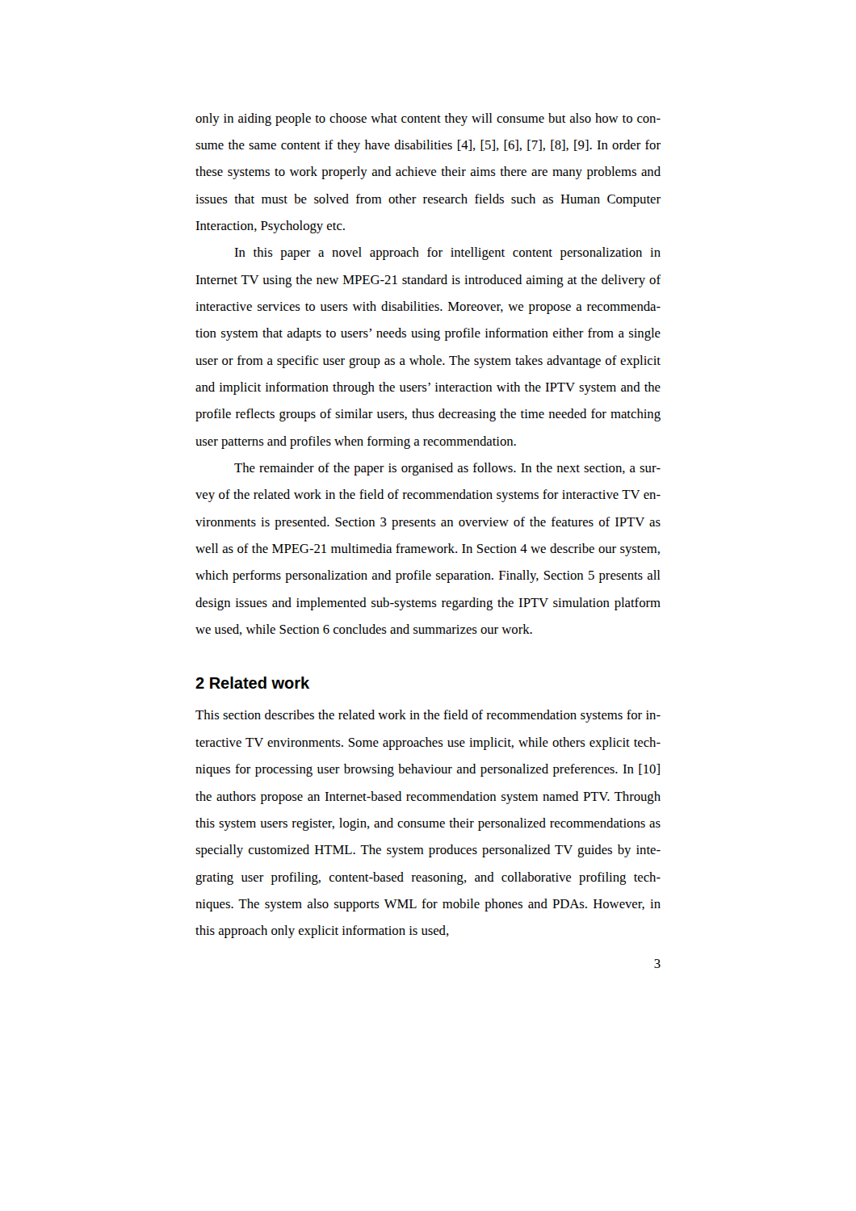only in aiding people to choose what content they will consume but also how to consume the same content if they have disabilities [4], [5], [6], [7], [8], [9]. In order for these systems to work properly and achieve their aims there are many problems and issues that must be solved from other research fields such as Human Computer Interaction, Psychology etc.
In this paper a novel approach for intelligent content personalization in Internet TV using the new MPEG-21 standard is introduced aiming at the delivery of interactive services to users with disabilities. Moreover, we propose a recommendation system that adapts to users’ needs using profile information either from a single user or from a specific user group as a whole. The system takes advantage of explicit and implicit information through the users’ interaction with the IPTV system and the profile reflects groups of similar users, thus decreasing the time needed for matching user patterns and profiles when forming a recommendation.
The remainder of the paper is organised as follows. In the next section, a survey of the related work in the field of recommendation systems for interactive TV environments is presented. Section 3 presents an overview of the features of IPTV as well as of the MPEG-21 multimedia framework. In Section 4 we describe our system, which performs personalization and profile separation. Finally, Section 5 presents all design issues and implemented sub-systems regarding the IPTV simulation platform we used, while Section 6 concludes and summarizes our work.
2 Related work
This section describes the related work in the field of recommendation systems for interactive TV environments. Some approaches use implicit, while others explicit techniques for processing user browsing behaviour and personalized preferences. In [10] the authors propose an Internet-based recommendation system named PTV. Through this system users register, login, and consume their personalized recommendations as specially customized HTML. The system produces personalized TV guides by integrating user profiling, content-based reasoning, and collaborative profiling techniques. The system also supports WML for mobile phones and PDAs. However, in this approach only explicit information is used,
3